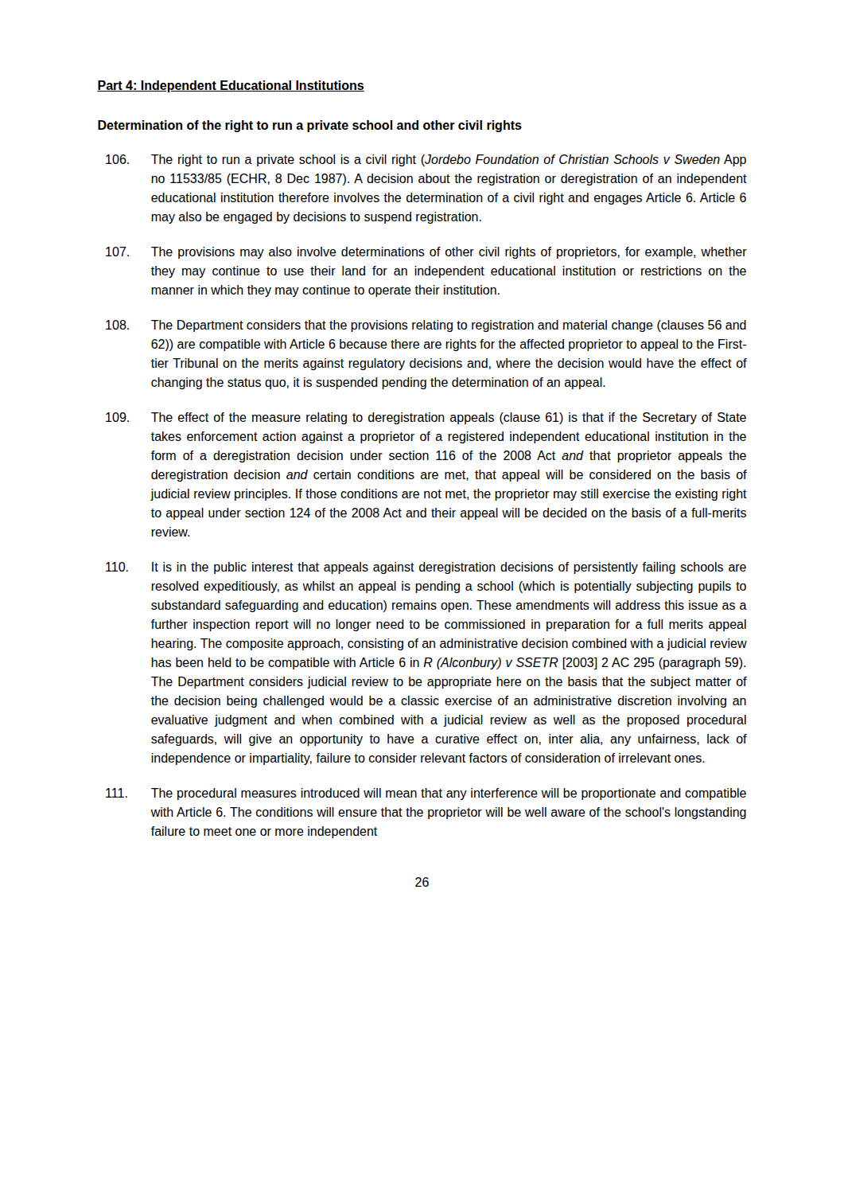Part 4: Independent Educational Institutions
Determination of the right to run a private school and other civil rights
The right to run a private school is a civil right (Jordebo Foundation of Christian Schools v Sweden App no 11533/85 (ECHR, 8 Dec 1987). A decision about the registration or deregistration of an independent educational institution therefore involves the determination of a civil right and engages Article 6. Article 6 may also be engaged by decisions to suspend registration.
The provisions may also involve determinations of other civil rights of proprietors, for example, whether they may continue to use their land for an independent educational institution or restrictions on the manner in which they may continue to operate their institution.
The Department considers that the provisions relating to registration and material change (clauses 56 and 62)) are compatible with Article 6 because there are rights for the affected proprietor to appeal to the First-tier Tribunal on the merits against regulatory decisions and, where the decision would have the effect of changing the status quo, it is suspended pending the determination of an appeal.
The effect of the measure relating to deregistration appeals (clause 61) is that if the Secretary of State takes enforcement action against a proprietor of a registered independent educational institution in the form of a deregistration decision under section 116 of the 2008 Act and that proprietor appeals the deregistration decision and certain conditions are met, that appeal will be considered on the basis of judicial review principles. If those conditions are not met, the proprietor may still exercise the existing right to appeal under section 124 of the 2008 Act and their appeal will be decided on the basis of a full-merits review.
It is in the public interest that appeals against deregistration decisions of persistently failing schools are resolved expeditiously, as whilst an appeal is pending a school (which is potentially subjecting pupils to substandard safeguarding and education) remains open. These amendments will address this issue as a further inspection report will no longer need to be commissioned in preparation for a full merits appeal hearing. The composite approach, consisting of an administrative decision combined with a judicial review has been held to be compatible with Article 6 in R (Alconbury) v SSETR [2003] 2 AC 295 (paragraph 59). The Department considers judicial review to be appropriate here on the basis that the subject matter of the decision being challenged would be a classic exercise of an administrative discretion involving an evaluative judgment and when combined with a judicial review as well as the proposed procedural safeguards, will give an opportunity to have a curative effect on, inter alia, any unfairness, lack of independence or impartiality, failure to consider relevant factors of consideration of irrelevant ones.
The procedural measures introduced will mean that any interference will be proportionate and compatible with Article 6. The conditions will ensure that the proprietor will be well aware of the school's longstanding failure to meet one or more independent
26